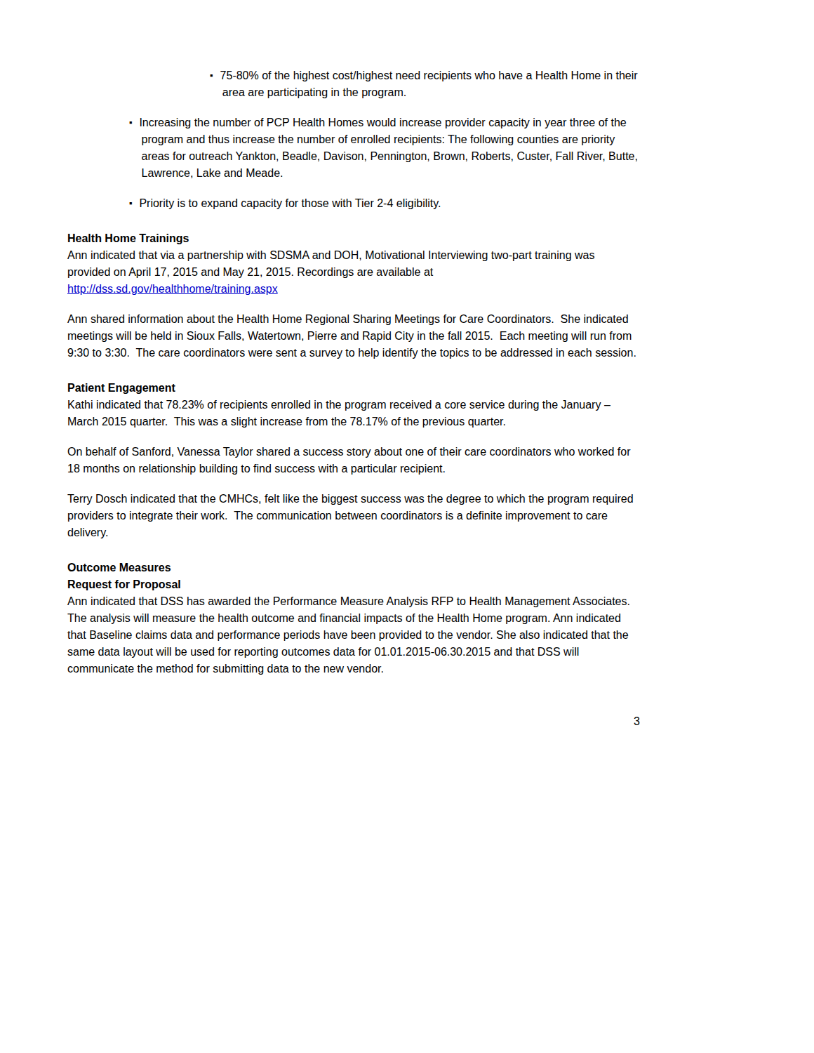▪75-80% of the highest cost/highest need recipients who have a Health Home in their area are participating in the program.
▪Increasing the number of PCP Health Homes would increase provider capacity in year three of the program and thus increase the number of enrolled recipients: The following counties are priority areas for outreach Yankton, Beadle, Davison, Pennington, Brown, Roberts, Custer, Fall River, Butte, Lawrence, Lake and Meade.
▪Priority is to expand capacity for those with Tier 2-4 eligibility.
Health Home Trainings
Ann indicated that via a partnership with SDSMA and DOH, Motivational Interviewing two-part training was provided on April 17, 2015 and May 21, 2015. Recordings are available at http://dss.sd.gov/healthhome/training.aspx
Ann shared information about the Health Home Regional Sharing Meetings for Care Coordinators. She indicated meetings will be held in Sioux Falls, Watertown, Pierre and Rapid City in the fall 2015. Each meeting will run from 9:30 to 3:30. The care coordinators were sent a survey to help identify the topics to be addressed in each session.
Patient Engagement
Kathi indicated that 78.23% of recipients enrolled in the program received a core service during the January – March 2015 quarter. This was a slight increase from the 78.17% of the previous quarter.
On behalf of Sanford, Vanessa Taylor shared a success story about one of their care coordinators who worked for 18 months on relationship building to find success with a particular recipient.
Terry Dosch indicated that the CMHCs, felt like the biggest success was the degree to which the program required providers to integrate their work. The communication between coordinators is a definite improvement to care delivery.
Outcome Measures
Request for Proposal
Ann indicated that DSS has awarded the Performance Measure Analysis RFP to Health Management Associates. The analysis will measure the health outcome and financial impacts of the Health Home program. Ann indicated that Baseline claims data and performance periods have been provided to the vendor. She also indicated that the same data layout will be used for reporting outcomes data for 01.01.2015-06.30.2015 and that DSS will communicate the method for submitting data to the new vendor.
3